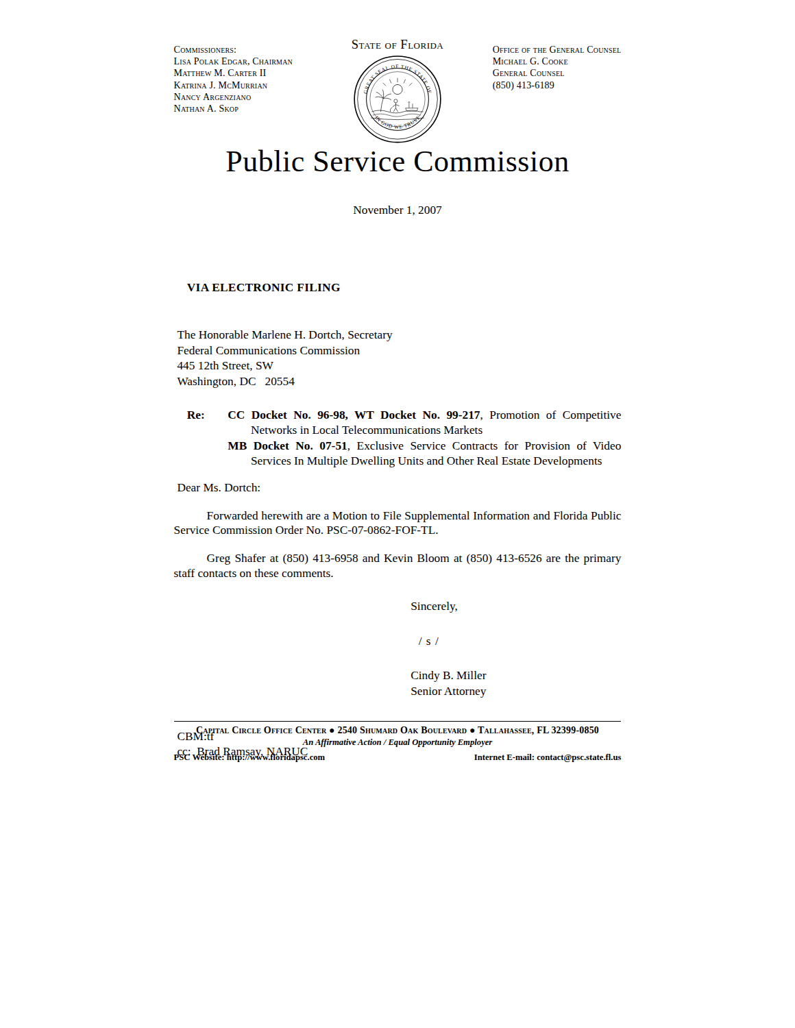Commissioners:
Lisa Polak Edgar, Chairman
Matthew M. Carter II
Katrina J. McMurrian
Nancy Argenziano
Nathan A. Skop
State of Florida
GREAT SEAL OF THE STATE OF IN GOD WE TRUST
Office of the General Counsel
Michael G. Cooke
General Counsel
(850) 413-6189
Public Service Commission
November 1, 2007
VIA ELECTRONIC FILING
The Honorable Marlene H. Dortch, Secretary
Federal Communications Commission
445 12th Street, SW
Washington, DC 20554
Re:
CC Docket No. 96-98, WT Docket No. 99-217, Promotion of Competitive Networks in Local Telecommunications Markets
MB Docket No. 07-51, Exclusive Service Contracts for Provision of Video Services In Multiple Dwelling Units and Other Real Estate Developments
Dear Ms. Dortch:
Forwarded herewith are a Motion to File Supplemental Information and Florida Public Service Commission Order No. PSC-07-0862-FOF-TL.
Greg Shafer at (850) 413-6958 and Kevin Bloom at (850) 413-6526 are the primary staff contacts on these comments.
Sincerely,
/ s /
Cindy B. Miller
Senior Attorney
CBM:tf
cc: Brad Ramsay, NARUC
Capital Circle Office Center ● 2540 Shumard Oak Boulevard ● Tallahassee, FL 32399-0850
An Affirmative Action / Equal Opportunity Employer
PSC Website: http://www.floridapsc.com Internet E-mail: contact@psc.state.fl.us